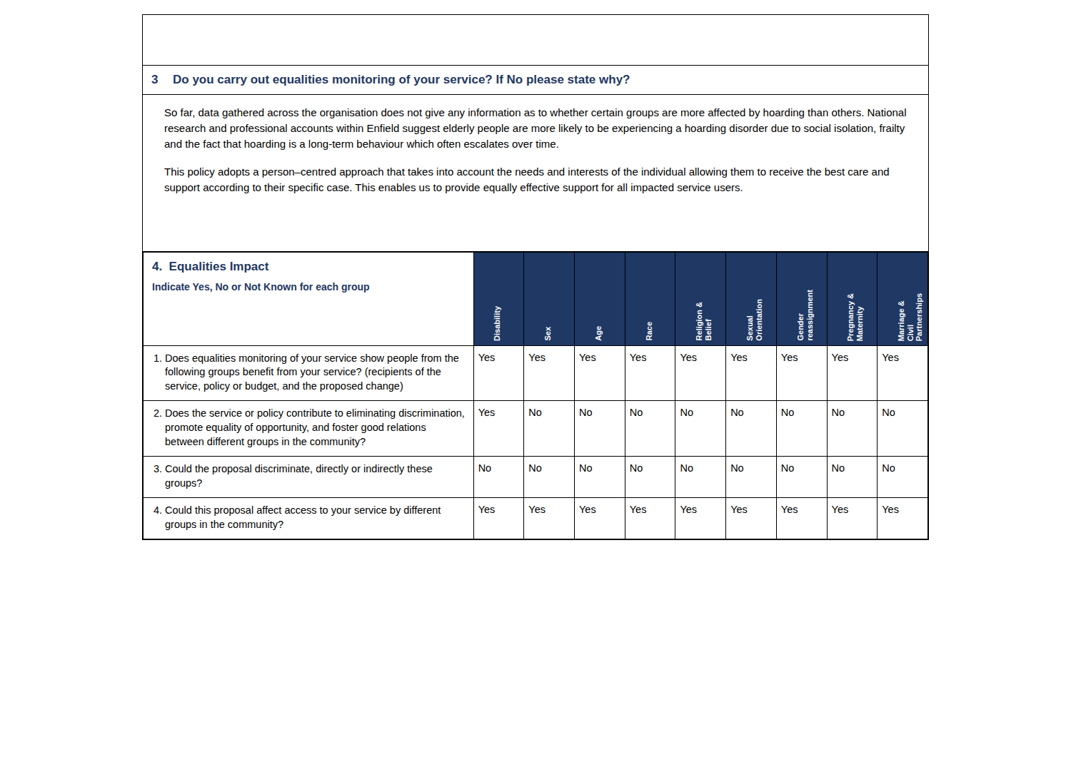3 Do you carry out equalities monitoring of your service? If No please state why?
So far, data gathered across the organisation does not give any information as to whether certain groups are more affected by hoarding than others. National research and professional accounts within Enfield suggest elderly people are more likely to be experiencing a hoarding disorder due to social isolation, frailty and the fact that hoarding is a long-term behaviour which often escalates over time.
This policy adopts a person–centred approach that takes into account the needs and interests of the individual allowing them to receive the best care and support according to their specific case. This enables us to provide equally effective support for all impacted service users.
| 4. Equalities Impact Indicate Yes, No or Not Known for each group | Disability | Sex | Age | Race | Religion & Belief | Sexual Orientation | Gender reassignment | Pregnancy & Maternity | Marriage & Civil Partnerships |
| --- | --- | --- | --- | --- | --- | --- | --- | --- | --- |
| Does equalities monitoring of your service show people from the following groups benefit from your service? (recipients of the service, policy or budget, and the proposed change) | Yes | Yes | Yes | Yes | Yes | Yes | Yes | Yes | Yes |
| Does the service or policy contribute to eliminating discrimination, promote equality of opportunity, and foster good relations between different groups in the community? | Yes | No | No | No | No | No | No | No | No |
| Could the proposal discriminate, directly or indirectly these groups? | No | No | No | No | No | No | No | No | No |
| Could this proposal affect access to your service by different groups in the community? | Yes | Yes | Yes | Yes | Yes | Yes | Yes | Yes | Yes |